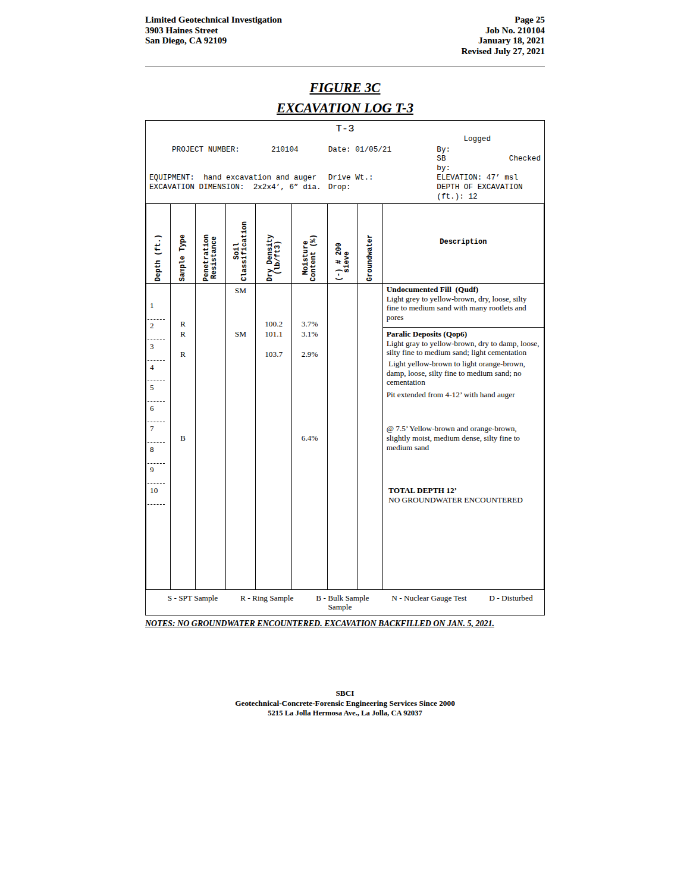Limited Geotechnical Investigation
3903 Haines Street
San Diego, CA 92109
Page 25
Job No. 210104
January 18, 2021
Revised July 27, 2021
FIGURE 3C
EXCAVATION LOG T-3
T-3
Logged
| PROJECT NUMBER: 210104 | Date: 01/05/21 | By: SB Checked by: |
| EQUIPMENT: hand excavation and auger | Drive Wt.: | ELEVATION: 47’ msl |
| EXCAVATION DIMENSION: 2x2x4’, 6” dia. | Drop: | DEPTH OF EXCAVATION (ft.): 12 |
| Depth (ft.) | Sample Type | Penetration Resistance | Soil Classification | Dry Density (lb/ft3) | Moisture Content (%) | (-) # 200 sieve | Groundwater | Description |
| --- | --- | --- | --- | --- | --- | --- | --- | --- |
| 1 2 3 4 5 6 7 8 9 10 | R R R B | | SM SM | 100.2 101.1 103.7 | 3.7% 3.1% 2.9% 6.4% | | | Undocumented Fill (Qudf) Light grey to yellow-brown, dry, loose, silty fine to medium sand with many rootlets and pores Paralic Deposits (Qop6) Light gray to yellow-brown, dry to damp, loose, silty fine to medium sand; light cementation Light yellow-brown to light orange-brown, damp, loose, silty fine to medium sand; no cementation Pit extended from 4-12’ with hand auger @ 7.5’ Yellow-brown and orange-brown, slightly moist, medium dense, silty fine to medium sand TOTAL DEPTH 12’ NO GROUNDWATER ENCOUNTERED |
S - SPT Sample R - Ring Sample B - Bulk Sample N - Nuclear Gauge Test D - Disturbed Sample
NOTES: NO GROUNDWATER ENCOUNTERED. EXCAVATION BACKFILLED ON JAN. 5, 2021.
SBCI
Geotechnical-Concrete-Forensic Engineering Services Since 2000
5215 La Jolla Hermosa Ave., La Jolla, CA 92037